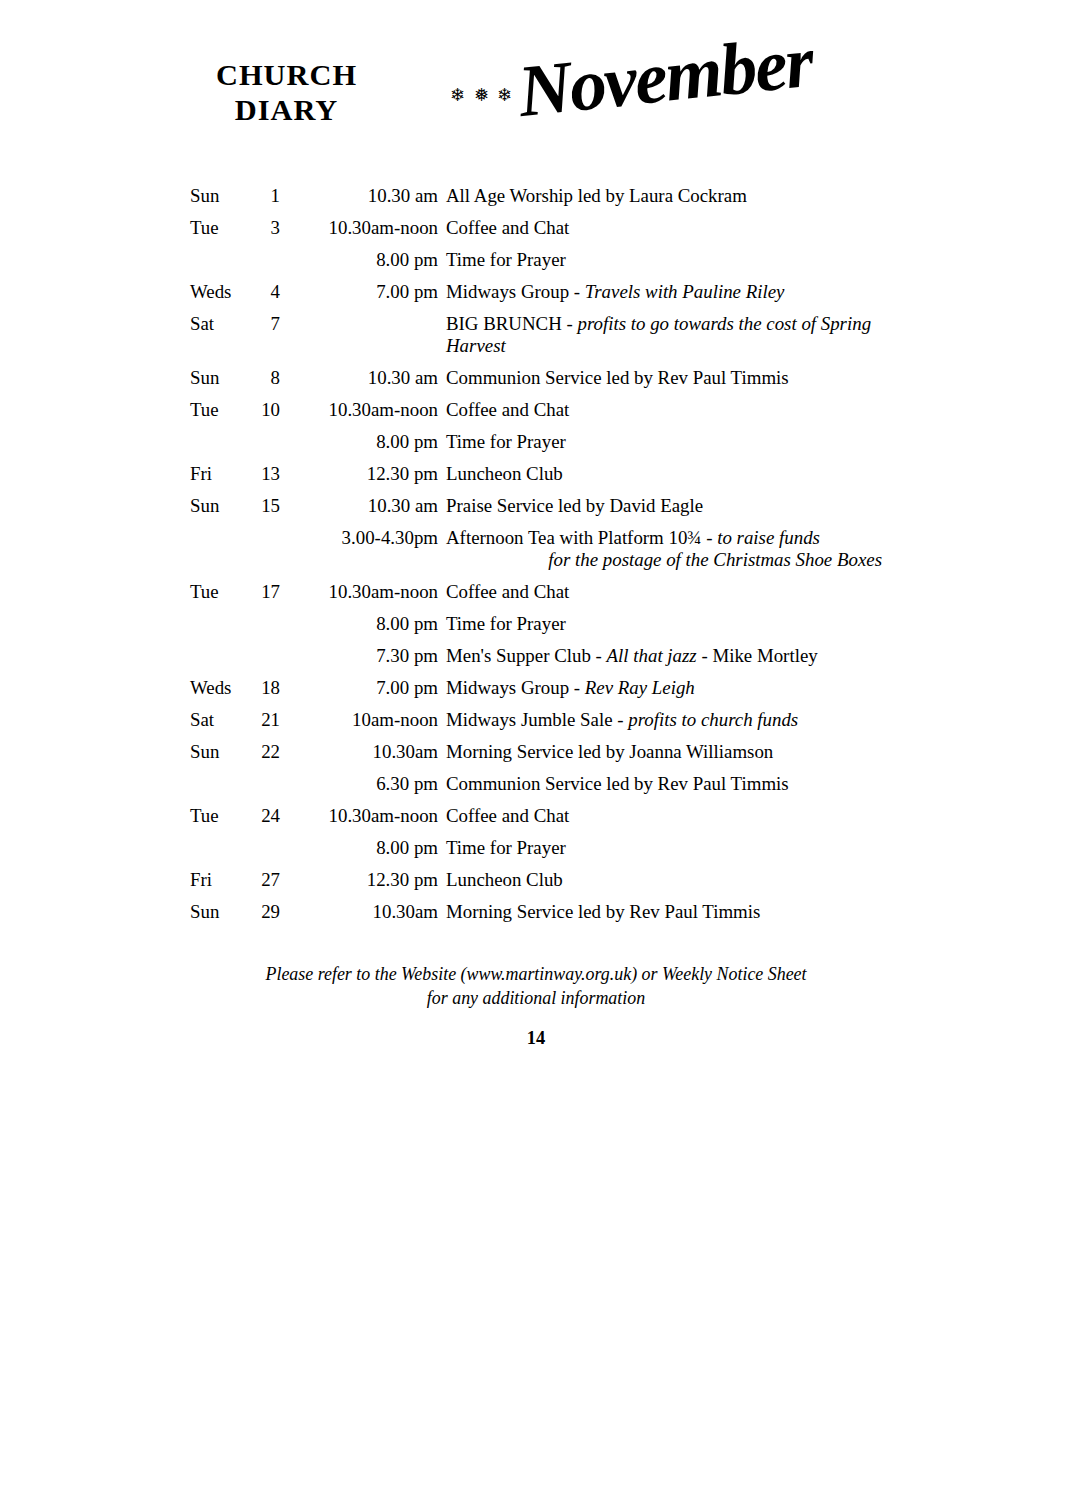CHURCH
DIARY
❄ ❅ ❄
November
| Sun | 1 | 10.30 am | All Age Worship led by Laura Cockram |
| Tue | 3 | 10.30am-noon | Coffee and Chat |
| | | 8.00 pm | Time for Prayer |
| Weds | 4 | 7.00 pm | Midways Group - Travels with Pauline Riley |
| Sat | 7 | | BIG BRUNCH - profits to go towards the cost of Spring Harvest |
| Sun | 8 | 10.30 am | Communion Service led by Rev Paul Timmis |
| Tue | 10 | 10.30am-noon | Coffee and Chat |
| | | 8.00 pm | Time for Prayer |
| Fri | 13 | 12.30 pm | Luncheon Club |
| Sun | 15 | 10.30 am | Praise Service led by David Eagle |
| | | 3.00-4.30pm | Afternoon Tea with Platform 10¾ - to raise funds for the postage of the Christmas Shoe Boxes |
| Tue | 17 | 10.30am-noon | Coffee and Chat |
| | | 8.00 pm | Time for Prayer |
| | | 7.30 pm | Men's Supper Club - All that jazz - Mike Mortley |
| Weds | 18 | 7.00 pm | Midways Group - Rev Ray Leigh |
| Sat | 21 | 10am-noon | Midways Jumble Sale - profits to church funds |
| Sun | 22 | 10.30am | Morning Service led by Joanna Williamson |
| | | 6.30 pm | Communion Service led by Rev Paul Timmis |
| Tue | 24 | 10.30am-noon | Coffee and Chat |
| | | 8.00 pm | Time for Prayer |
| Fri | 27 | 12.30 pm | Luncheon Club |
| Sun | 29 | 10.30am | Morning Service led by Rev Paul Timmis |
Please refer to the Website (www.martinway.org.uk) or Weekly Notice Sheet
for any additional information
14